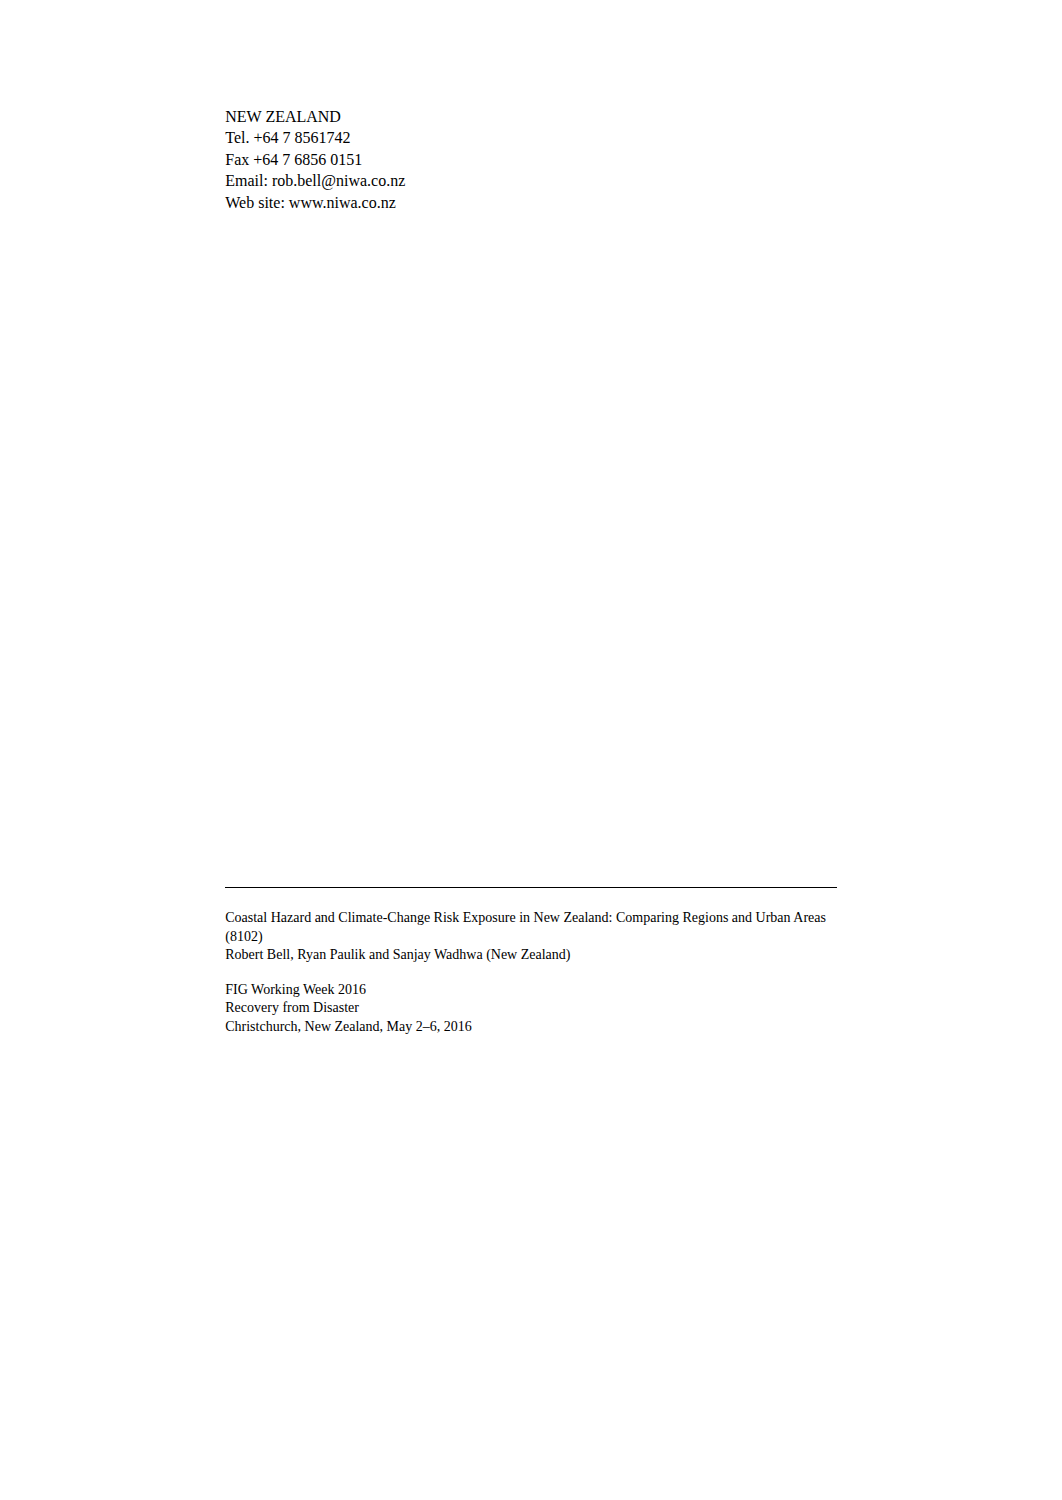NEW ZEALAND
Tel. +64 7 8561742
Fax +64 7 6856 0151
Email: rob.bell@niwa.co.nz
Web site: www.niwa.co.nz
Coastal Hazard and Climate-Change Risk Exposure in New Zealand: Comparing Regions and Urban Areas (8102)
Robert Bell, Ryan Paulik and Sanjay Wadhwa (New Zealand)
FIG Working Week 2016
Recovery from Disaster
Christchurch, New Zealand, May 2–6, 2016